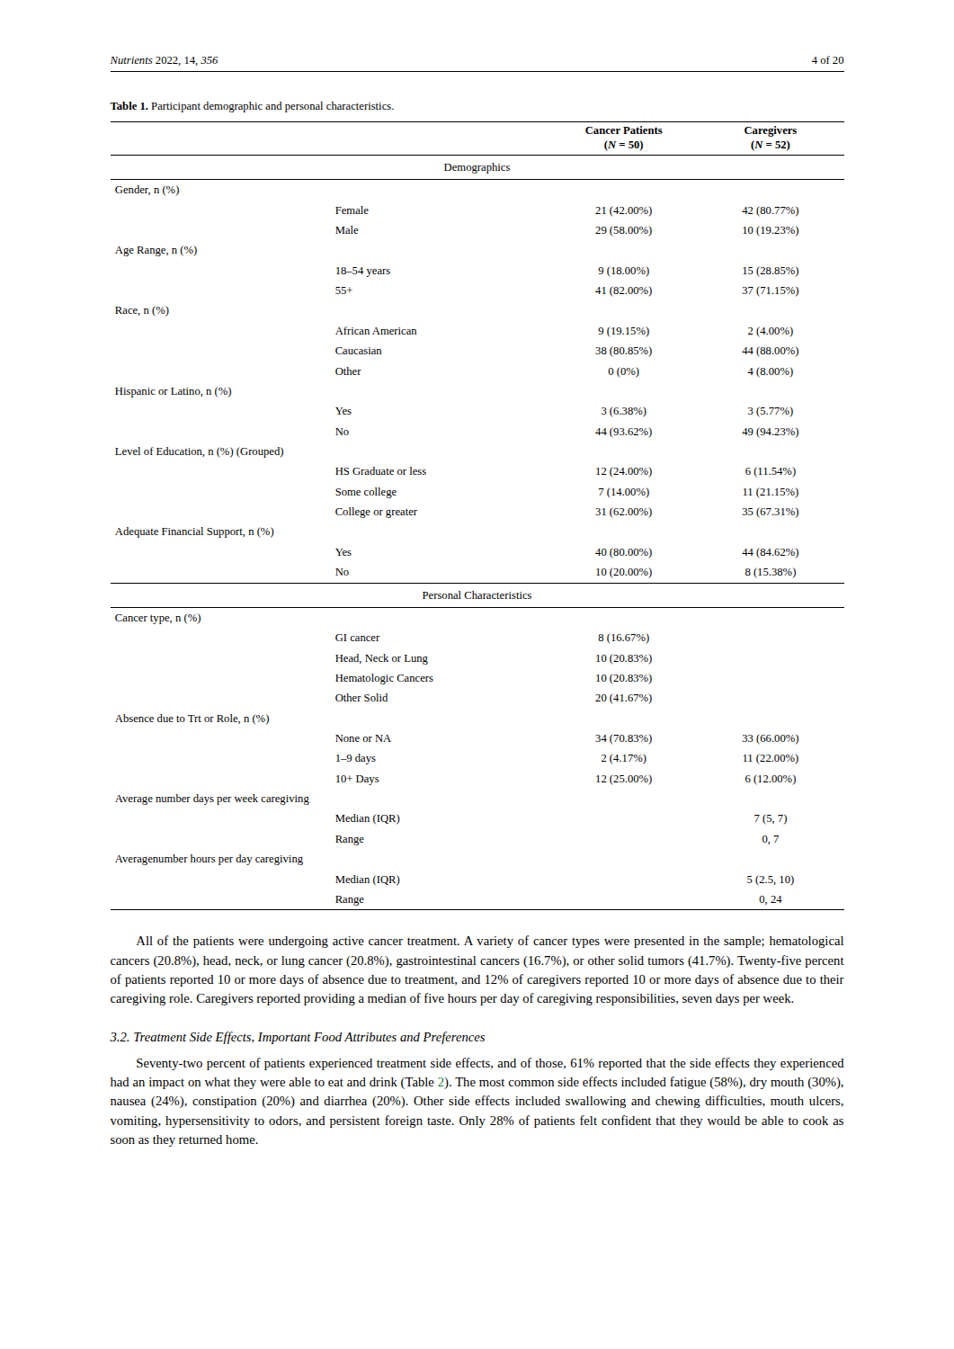Nutrients 2022, 14, 356
4 of 20
Table 1. Participant demographic and personal characteristics.
| | | Cancer Patients ( N = 50) | Caregivers ( N = 52) |
| --- | --- | --- | --- |
| Demographics |
| Gender, n (%) | | | |
| | Female | 21 (42.00%) | 42 (80.77%) |
| | Male | 29 (58.00%) | 10 (19.23%) |
| Age Range, n (%) | | | |
| | 18–54 years | 9 (18.00%) | 15 (28.85%) |
| | 55+ | 41 (82.00%) | 37 (71.15%) |
| Race, n (%) | | | |
| | African American | 9 (19.15%) | 2 (4.00%) |
| | Caucasian | 38 (80.85%) | 44 (88.00%) |
| | Other | 0 (0%) | 4 (8.00%) |
| Hispanic or Latino, n (%) | | | |
| | Yes | 3 (6.38%) | 3 (5.77%) |
| | No | 44 (93.62%) | 49 (94.23%) |
| Level of Education, n (%) (Grouped) | | | |
| | HS Graduate or less | 12 (24.00%) | 6 (11.54%) |
| | Some college | 7 (14.00%) | 11 (21.15%) |
| | College or greater | 31 (62.00%) | 35 (67.31%) |
| Adequate Financial Support, n (%) | | | |
| | Yes | 40 (80.00%) | 44 (84.62%) |
| | No | 10 (20.00%) | 8 (15.38%) |
| Personal Characteristics |
| Cancer type, n (%) | | | |
| | GI cancer | 8 (16.67%) | |
| | Head, Neck or Lung | 10 (20.83%) | |
| | Hematologic Cancers | 10 (20.83%) | |
| | Other Solid | 20 (41.67%) | |
| Absence due to Trt or Role, n (%) | | | |
| | None or NA | 34 (70.83%) | 33 (66.00%) |
| | 1–9 days | 2 (4.17%) | 11 (22.00%) |
| | 10+ Days | 12 (25.00%) | 6 (12.00%) |
| Average number days per week caregiving | | | |
| | Median (IQR) | | 7 (5, 7) |
| | Range | | 0, 7 |
| Averagenumber hours per day caregiving | | | |
| | Median (IQR) | | 5 (2.5, 10) |
| | Range | | 0, 24 |
All of the patients were undergoing active cancer treatment. A variety of cancer types were presented in the sample; hematological cancers (20.8%), head, neck, or lung cancer (20.8%), gastrointestinal cancers (16.7%), or other solid tumors (41.7%). Twenty-five percent of patients reported 10 or more days of absence due to treatment, and 12% of caregivers reported 10 or more days of absence due to their caregiving role. Caregivers reported providing a median of five hours per day of caregiving responsibilities, seven days per week.
3.2. Treatment Side Effects, Important Food Attributes and Preferences
Seventy-two percent of patients experienced treatment side effects, and of those, 61% reported that the side effects they experienced had an impact on what they were able to eat and drink (Table 2). The most common side effects included fatigue (58%), dry mouth (30%), nausea (24%), constipation (20%) and diarrhea (20%). Other side effects included swallowing and chewing difficulties, mouth ulcers, vomiting, hypersensitivity to odors, and persistent foreign taste. Only 28% of patients felt confident that they would be able to cook as soon as they returned home.